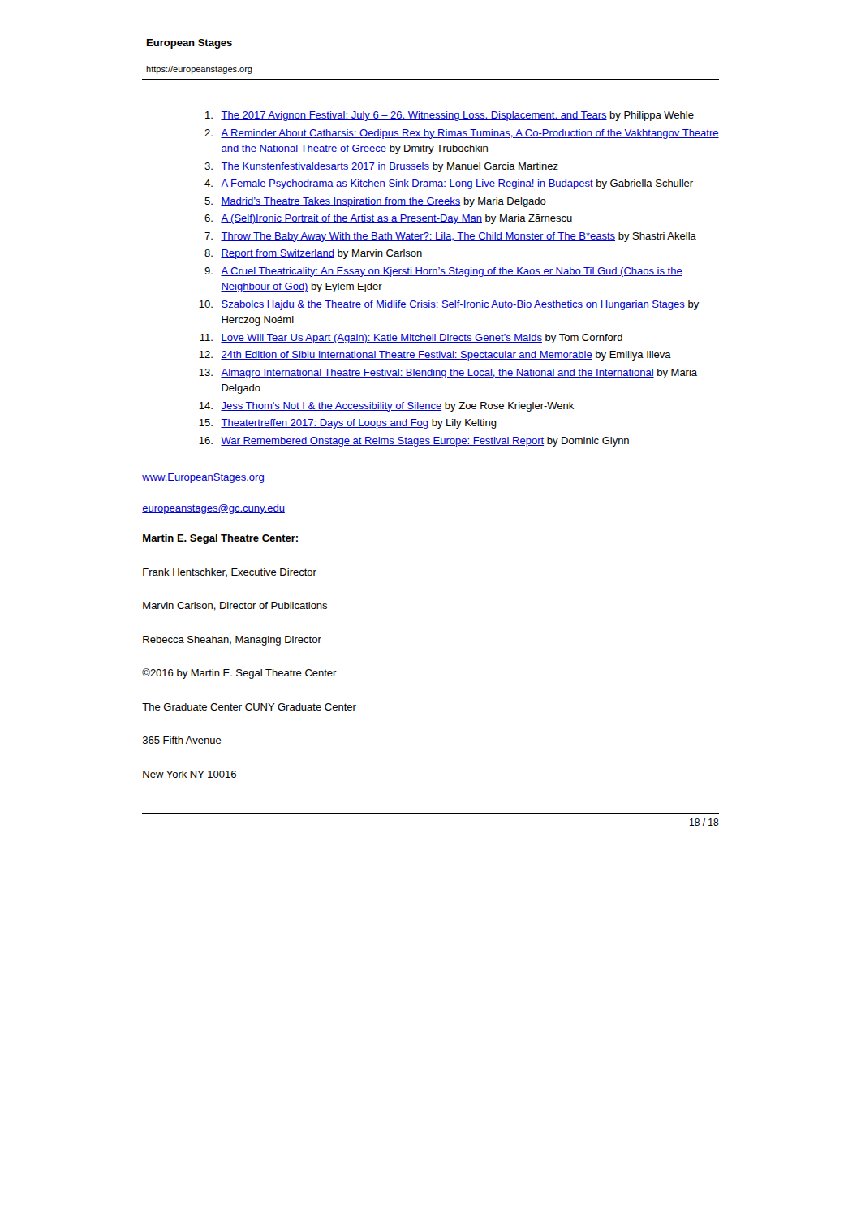European Stages
https://europeanstages.org
The 2017 Avignon Festival: July 6 – 26, Witnessing Loss, Displacement, and Tears by Philippa Wehle
A Reminder About Catharsis: Oedipus Rex by Rimas Tuminas, A Co-Production of the Vakhtangov Theatre and the National Theatre of Greece by Dmitry Trubochkin
The Kunstenfestivaldesarts 2017 in Brussels by Manuel Garcia Martinez
A Female Psychodrama as Kitchen Sink Drama: Long Live Regina! in Budapest by Gabriella Schuller
Madrid’s Theatre Takes Inspiration from the Greeks by Maria Delgado
A (Self)Ironic Portrait of the Artist as a Present-Day Man by Maria Zărnescu
Throw The Baby Away With the Bath Water?: Lila, The Child Monster of The B*easts by Shastri Akella
Report from Switzerland by Marvin Carlson
A Cruel Theatricality: An Essay on Kjersti Horn’s Staging of the Kaos er Nabo Til Gud (Chaos is the Neighbour of God) by Eylem Ejder
Szabolcs Hajdu & the Theatre of Midlife Crisis: Self-Ironic Auto-Bio Aesthetics on Hungarian Stages by Herczog Noémi
Love Will Tear Us Apart (Again): Katie Mitchell Directs Genet’s Maids by Tom Cornford
24th Edition of Sibiu International Theatre Festival: Spectacular and Memorable by Emiliya Ilieva
Almagro International Theatre Festival: Blending the Local, the National and the International by Maria Delgado
Jess Thom's Not I & the Accessibility of Silence by Zoe Rose Kriegler-Wenk
Theatertreffen 2017: Days of Loops and Fog by Lily Kelting
War Remembered Onstage at Reims Stages Europe: Festival Report by Dominic Glynn
www.EuropeanStages.org
europeanstages@gc.cuny.edu
Martin E. Segal Theatre Center:
Frank Hentschker, Executive Director
Marvin Carlson, Director of Publications
Rebecca Sheahan, Managing Director
©2016 by Martin E. Segal Theatre Center
The Graduate Center CUNY Graduate Center
365 Fifth Avenue
New York NY 10016
18 / 18